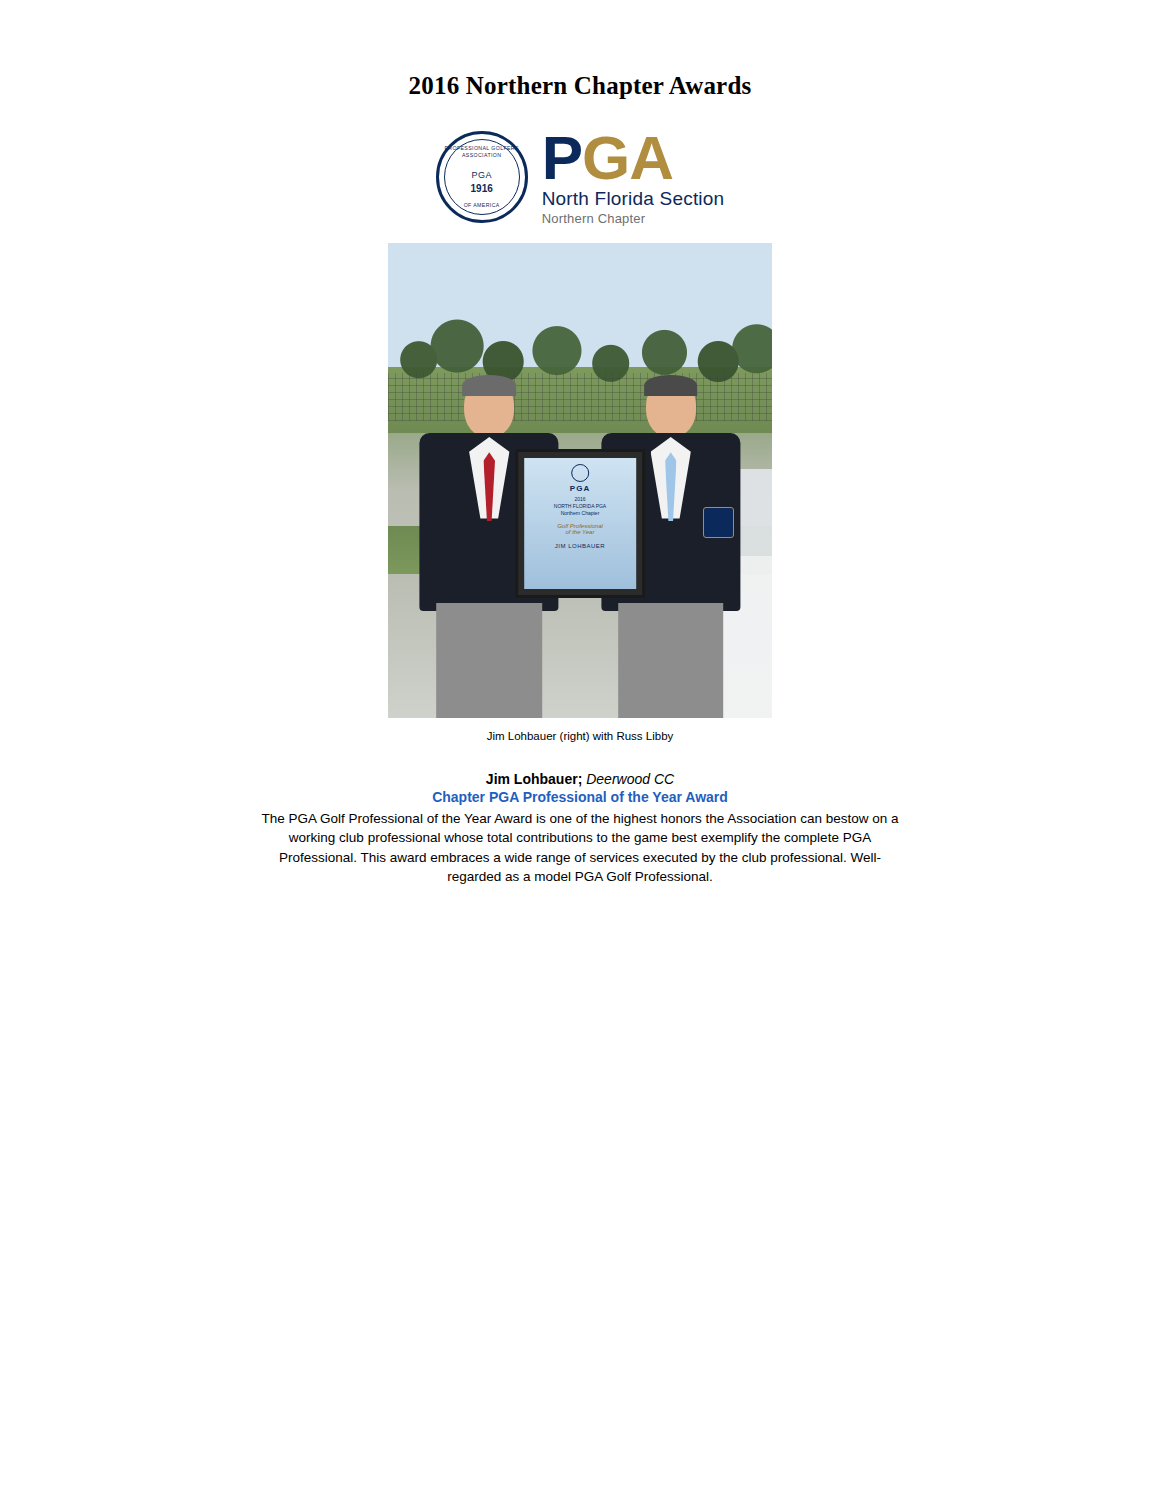2016 Northern Chapter Awards
Professional Golfers Association
PGA
1916
of America
PGA
North Florida Section
Northern Chapter
PGA
2016
NORTH FLORIDA PGA
Northern Chapter
Golf Professional
of the Year
JIM LOHBAUER
Jim Lohbauer (right) with Russ Libby
Jim Lohbauer; Deerwood CC
Chapter PGA Professional of the Year Award
The PGA Golf Professional of the Year Award is one of the highest honors the Association can bestow on a working club professional whose total contributions to the game best exemplify the complete PGA Professional. This award embraces a wide range of services executed by the club professional. Well-regarded as a model PGA Golf Professional.